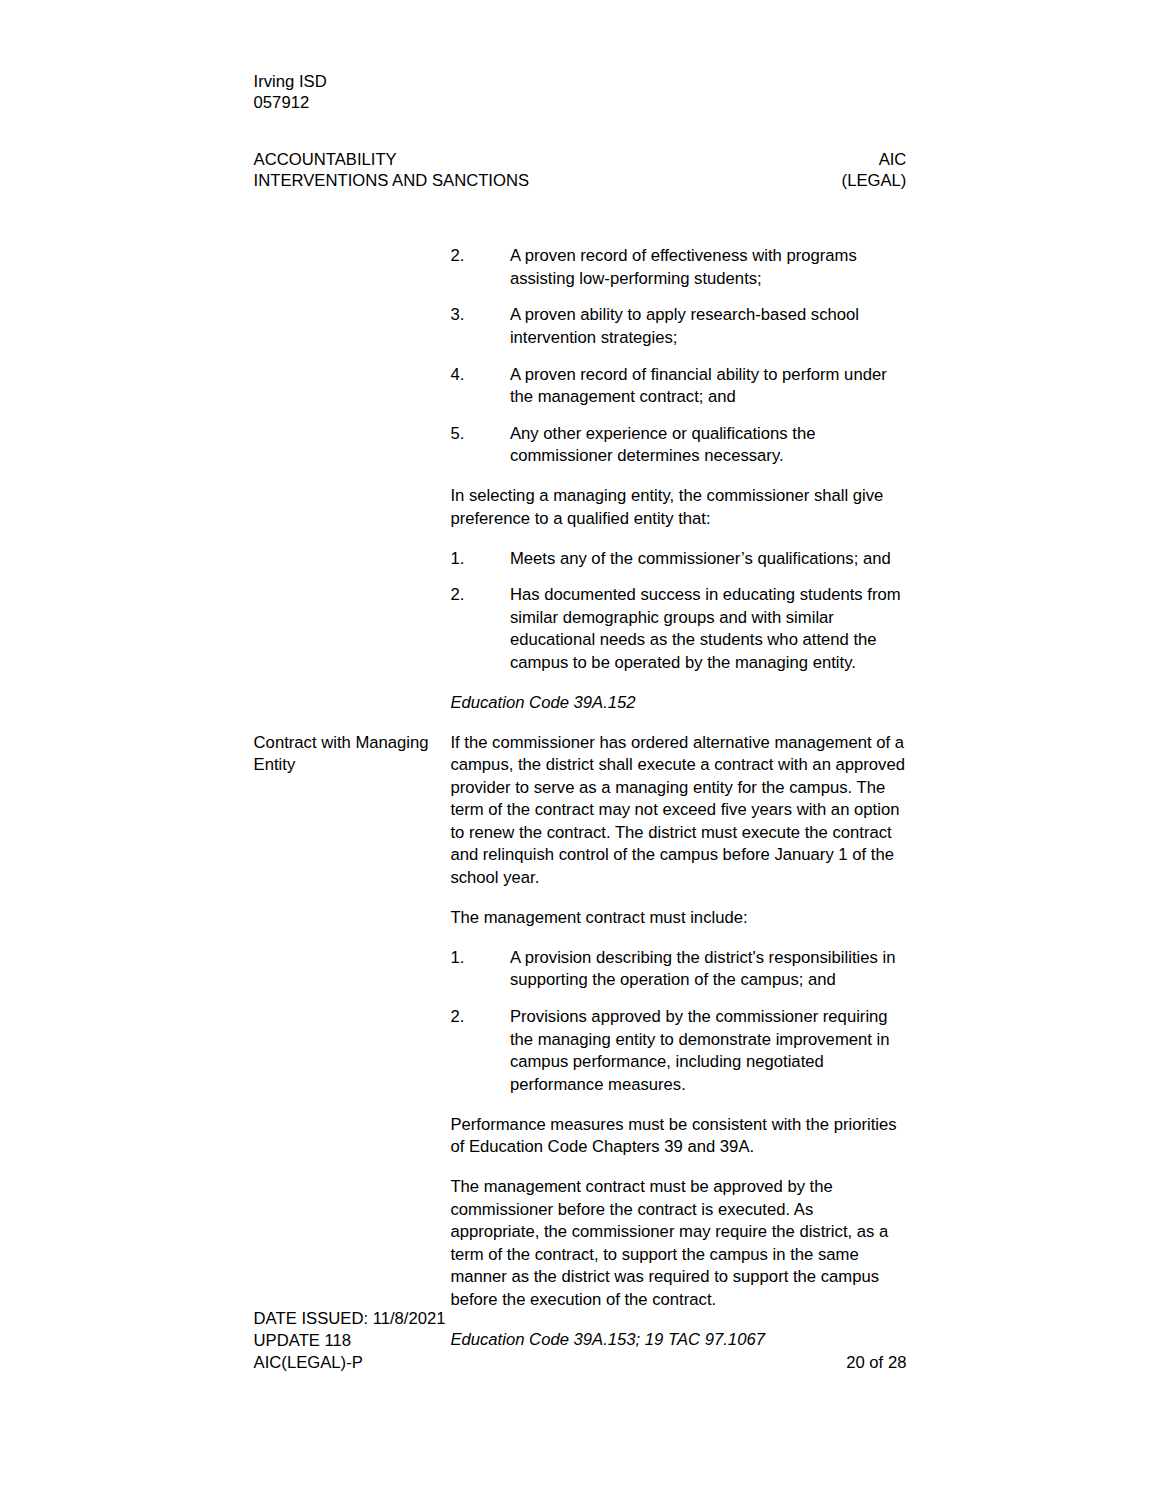Irving ISD
057912
ACCOUNTABILITY
INTERVENTIONS AND SANCTIONS
AIC
(LEGAL)
2. A proven record of effectiveness with programs assisting low-performing students;
3. A proven ability to apply research-based school intervention strategies;
4. A proven record of financial ability to perform under the management contract; and
5. Any other experience or qualifications the commissioner determines necessary.
In selecting a managing entity, the commissioner shall give preference to a qualified entity that:
1. Meets any of the commissioner’s qualifications; and
2. Has documented success in educating students from similar demographic groups and with similar educational needs as the students who attend the campus to be operated by the managing entity.
Education Code 39A.152
Contract with Managing Entity
If the commissioner has ordered alternative management of a campus, the district shall execute a contract with an approved provider to serve as a managing entity for the campus. The term of the contract may not exceed five years with an option to renew the contract. The district must execute the contract and relinquish control of the campus before January 1 of the school year.
The management contract must include:
1. A provision describing the district's responsibilities in supporting the operation of the campus; and
2. Provisions approved by the commissioner requiring the managing entity to demonstrate improvement in campus performance, including negotiated performance measures.
Performance measures must be consistent with the priorities of Education Code Chapters 39 and 39A.
The management contract must be approved by the commissioner before the contract is executed. As appropriate, the commissioner may require the district, as a term of the contract, to support the campus in the same manner as the district was required to support the campus before the execution of the contract.
Education Code 39A.153; 19 TAC 97.1067
DATE ISSUED: 11/8/2021
UPDATE 118
AIC(LEGAL)-P
20 of 28